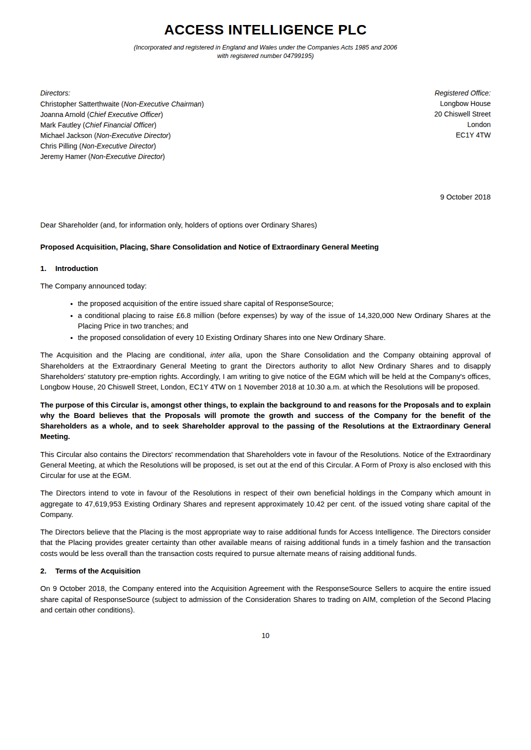ACCESS INTELLIGENCE PLC
(Incorporated and registered in England and Wales under the Companies Acts 1985 and 2006
with registered number 04799195)
Directors:
Christopher Satterthwaite (Non-Executive Chairman)
Joanna Arnold (Chief Executive Officer)
Mark Fautley (Chief Financial Officer)
Michael Jackson (Non-Executive Director)
Chris Pilling (Non-Executive Director)
Jeremy Hamer (Non-Executive Director)
Registered Office:
Longbow House
20 Chiswell Street
London
EC1Y 4TW
9 October 2018
Dear Shareholder (and, for information only, holders of options over Ordinary Shares)
Proposed Acquisition, Placing, Share Consolidation and Notice of Extraordinary General Meeting
1. Introduction
The Company announced today:
the proposed acquisition of the entire issued share capital of ResponseSource;
a conditional placing to raise £6.8 million (before expenses) by way of the issue of 14,320,000 New Ordinary Shares at the Placing Price in two tranches; and
the proposed consolidation of every 10 Existing Ordinary Shares into one New Ordinary Share.
The Acquisition and the Placing are conditional, inter alia, upon the Share Consolidation and the Company obtaining approval of Shareholders at the Extraordinary General Meeting to grant the Directors authority to allot New Ordinary Shares and to disapply Shareholders' statutory pre-emption rights. Accordingly, I am writing to give notice of the EGM which will be held at the Company's offices, Longbow House, 20 Chiswell Street, London, EC1Y 4TW on 1 November 2018 at 10.30 a.m. at which the Resolutions will be proposed.
The purpose of this Circular is, amongst other things, to explain the background to and reasons for the Proposals and to explain why the Board believes that the Proposals will promote the growth and success of the Company for the benefit of the Shareholders as a whole, and to seek Shareholder approval to the passing of the Resolutions at the Extraordinary General Meeting.
This Circular also contains the Directors' recommendation that Shareholders vote in favour of the Resolutions. Notice of the Extraordinary General Meeting, at which the Resolutions will be proposed, is set out at the end of this Circular. A Form of Proxy is also enclosed with this Circular for use at the EGM.
The Directors intend to vote in favour of the Resolutions in respect of their own beneficial holdings in the Company which amount in aggregate to 47,619,953 Existing Ordinary Shares and represent approximately 10.42 per cent. of the issued voting share capital of the Company.
The Directors believe that the Placing is the most appropriate way to raise additional funds for Access Intelligence. The Directors consider that the Placing provides greater certainty than other available means of raising additional funds in a timely fashion and the transaction costs would be less overall than the transaction costs required to pursue alternate means of raising additional funds.
2. Terms of the Acquisition
On 9 October 2018, the Company entered into the Acquisition Agreement with the ResponseSource Sellers to acquire the entire issued share capital of ResponseSource (subject to admission of the Consideration Shares to trading on AIM, completion of the Second Placing and certain other conditions).
10